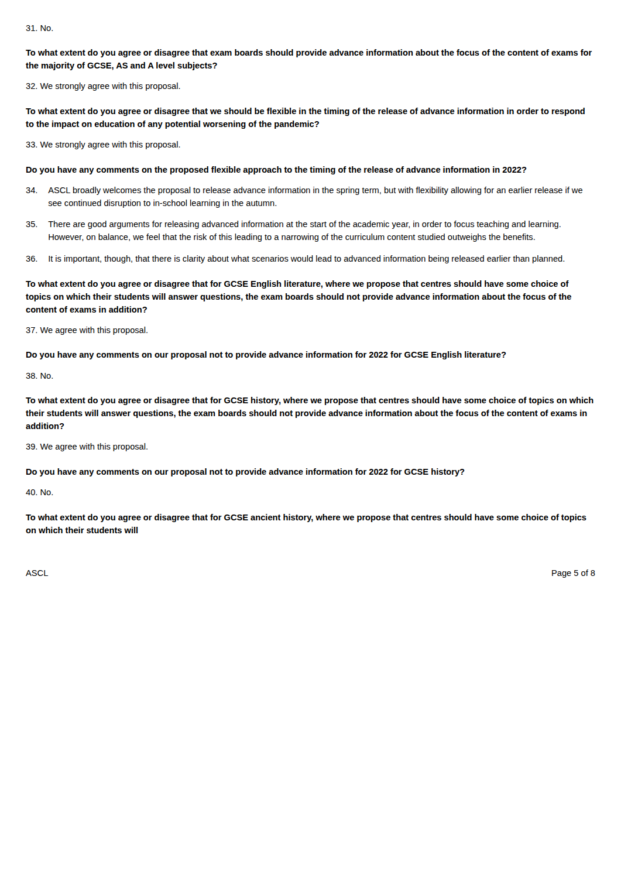31. No.
To what extent do you agree or disagree that exam boards should provide advance information about the focus of the content of exams for the majority of GCSE, AS and A level subjects?
32. We strongly agree with this proposal.
To what extent do you agree or disagree that we should be flexible in the timing of the release of advance information in order to respond to the impact on education of any potential worsening of the pandemic?
33. We strongly agree with this proposal.
Do you have any comments on the proposed flexible approach to the timing of the release of advance information in 2022?
34. ASCL broadly welcomes the proposal to release advance information in the spring term, but with flexibility allowing for an earlier release if we see continued disruption to in-school learning in the autumn.
35. There are good arguments for releasing advanced information at the start of the academic year, in order to focus teaching and learning. However, on balance, we feel that the risk of this leading to a narrowing of the curriculum content studied outweighs the benefits.
36. It is important, though, that there is clarity about what scenarios would lead to advanced information being released earlier than planned.
To what extent do you agree or disagree that for GCSE English literature, where we propose that centres should have some choice of topics on which their students will answer questions, the exam boards should not provide advance information about the focus of the content of exams in addition?
37. We agree with this proposal.
Do you have any comments on our proposal not to provide advance information for 2022 for GCSE English literature?
38. No.
To what extent do you agree or disagree that for GCSE history, where we propose that centres should have some choice of topics on which their students will answer questions, the exam boards should not provide advance information about the focus of the content of exams in addition?
39. We agree with this proposal.
Do you have any comments on our proposal not to provide advance information for 2022 for GCSE history?
40. No.
To what extent do you agree or disagree that for GCSE ancient history, where we propose that centres should have some choice of topics on which their students will
ASCL Page 5 of 8